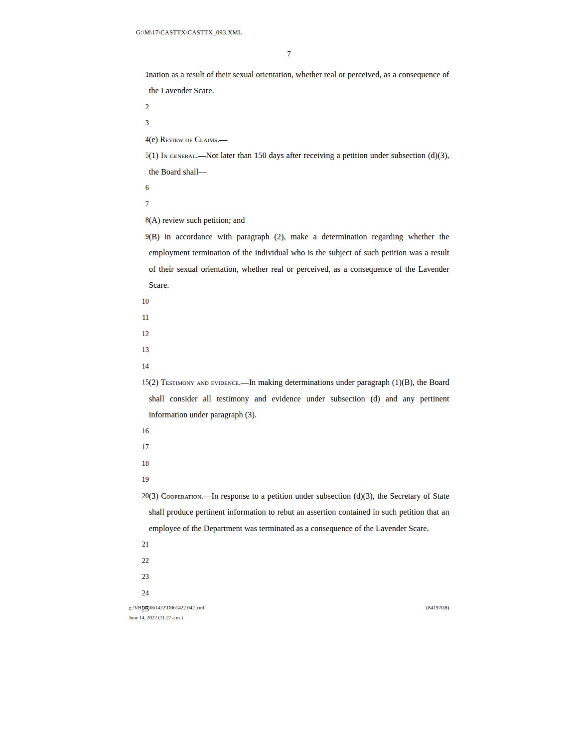G:\M\17\CASTTX\CASTTX_093.XML
7
| 1 | nation as a result of their sexual orientation, whether real or perceived, as a consequence of the Lavender Scare. |
| 2 | |
| 3 | |
| 4 | (e) Review of Claims. — |
| 5 | (1) In general. —Not later than 150 days after receiving a petition under subsection (d)(3), the Board shall— |
| 6 | |
| 7 | |
| 8 | (A) review such petition; and |
| 9 | (B) in accordance with paragraph (2), make a determination regarding whether the employment termination of the individual who is the subject of such petition was a result of their sexual orientation, whether real or perceived, as a consequence of the Lavender Scare. |
| 10 | |
| 11 | |
| 12 | |
| 13 | |
| 14 | |
| 15 | (2) Testimony and evidence. —In making determinations under paragraph (1)(B), the Board shall consider all testimony and evidence under subsection (d) and any pertinent information under paragraph (3). |
| 16 | |
| 17 | |
| 18 | |
| 19 | |
| 20 | (3) Cooperation. —In response to a petition under subsection (d)(3), the Secretary of State shall produce pertinent information to rebut an assertion contained in such petition that an employee of the Department was terminated as a consequence of the Lavender Scare. |
| 21 | |
| 22 | |
| 23 | |
| 24 | |
| 25 | |
g:\VHLD\061422\D061422.042.xml(841970|8)
June 14, 2022 (11:27 a.m.)